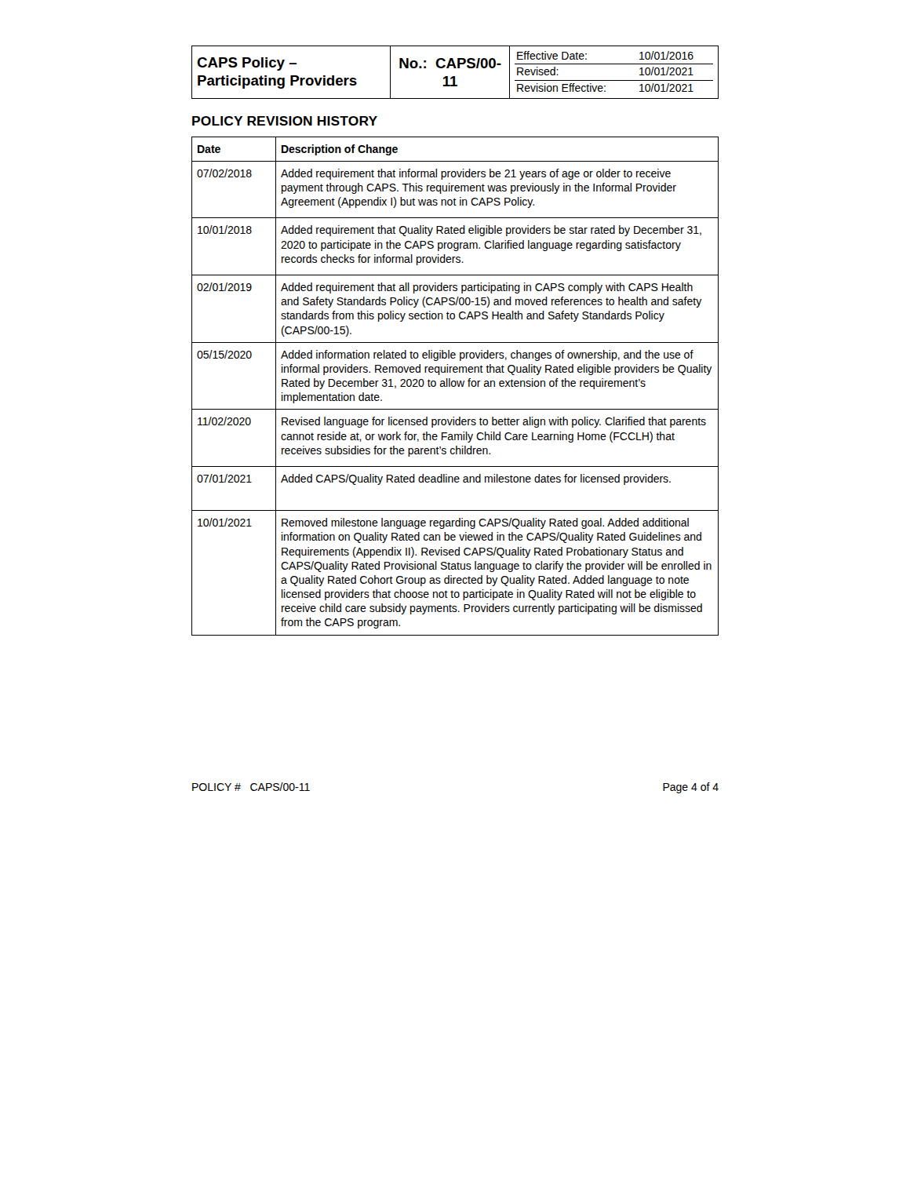| CAPS Policy – Participating Providers | No.: CAPS/00-11 | / Effective Date: / 10/01/2016 / / Revised: / 10/01/2021 / / Revision Effective: / 10/01/2021 / |
POLICY REVISION HISTORY
| Date | Description of Change |
| --- | --- |
| 07/02/2018 | Added requirement that informal providers be 21 years of age or older to receive payment through CAPS. This requirement was previously in the Informal Provider Agreement (Appendix I) but was not in CAPS Policy. |
| 10/01/2018 | Added requirement that Quality Rated eligible providers be star rated by December 31, 2020 to participate in the CAPS program. Clarified language regarding satisfactory records checks for informal providers. |
| 02/01/2019 | Added requirement that all providers participating in CAPS comply with CAPS Health and Safety Standards Policy (CAPS/00-15) and moved references to health and safety standards from this policy section to CAPS Health and Safety Standards Policy (CAPS/00-15). |
| 05/15/2020 | Added information related to eligible providers, changes of ownership, and the use of informal providers. Removed requirement that Quality Rated eligible providers be Quality Rated by December 31, 2020 to allow for an extension of the requirement’s implementation date. |
| 11/02/2020 | Revised language for licensed providers to better align with policy. Clarified that parents cannot reside at, or work for, the Family Child Care Learning Home (FCCLH) that receives subsidies for the parent’s children. |
| 07/01/2021 | Added CAPS/Quality Rated deadline and milestone dates for licensed providers. |
| 10/01/2021 | Removed milestone language regarding CAPS/Quality Rated goal. Added additional information on Quality Rated can be viewed in the CAPS/Quality Rated Guidelines and Requirements (Appendix II). Revised CAPS/Quality Rated Probationary Status and CAPS/Quality Rated Provisional Status language to clarify the provider will be enrolled in a Quality Rated Cohort Group as directed by Quality Rated. Added language to note licensed providers that choose not to participate in Quality Rated will not be eligible to receive child care subsidy payments. Providers currently participating will be dismissed from the CAPS program. |
POLICY # CAPS/00-11 Page 4 of 4